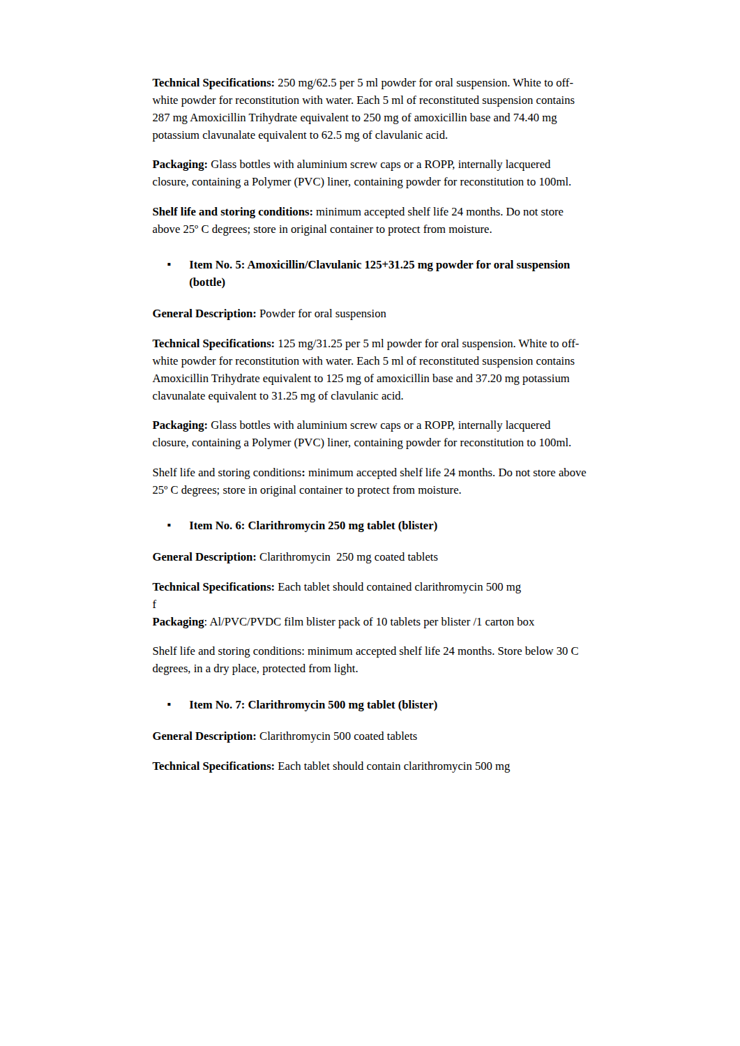Technical Specifications: 250 mg/62.5 per 5 ml powder for oral suspension. White to off-white powder for reconstitution with water. Each 5 ml of reconstituted suspension contains 287 mg Amoxicillin Trihydrate equivalent to 250 mg of amoxicillin base and 74.40 mg potassium clavunalate equivalent to 62.5 mg of clavulanic acid.
Packaging: Glass bottles with aluminium screw caps or a ROPP, internally lacquered closure, containing a Polymer (PVC) liner, containing powder for reconstitution to 100ml.
Shelf life and storing conditions: minimum accepted shelf life 24 months. Do not store above 25º C degrees; store in original container to protect from moisture.
Item No. 5: Amoxicillin/Clavulanic 125+31.25 mg powder for oral suspension (bottle)
General Description: Powder for oral suspension
Technical Specifications: 125 mg/31.25 per 5 ml powder for oral suspension. White to off-white powder for reconstitution with water. Each 5 ml of reconstituted suspension contains Amoxicillin Trihydrate equivalent to 125 mg of amoxicillin base and 37.20 mg potassium clavunalate equivalent to 31.25 mg of clavulanic acid.
Packaging: Glass bottles with aluminium screw caps or a ROPP, internally lacquered closure, containing a Polymer (PVC) liner, containing powder for reconstitution to 100ml.
Shelf life and storing conditions: minimum accepted shelf life 24 months. Do not store above 25º C degrees; store in original container to protect from moisture.
Item No. 6: Clarithromycin 250 mg tablet (blister)
General Description: Clarithromycin 250 mg coated tablets
Technical Specifications: Each tablet should contained clarithromycin 500 mg
f
Packaging: Al/PVC/PVDC film blister pack of 10 tablets per blister /1 carton box
Shelf life and storing conditions: minimum accepted shelf life 24 months. Store below 30 C degrees, in a dry place, protected from light.
Item No. 7: Clarithromycin 500 mg tablet (blister)
General Description: Clarithromycin 500 coated tablets
Technical Specifications: Each tablet should contain clarithromycin 500 mg